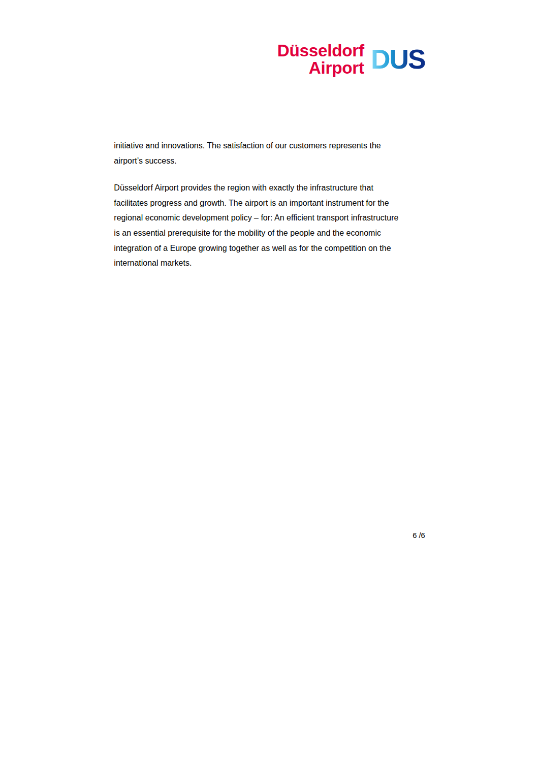Düsseldorf
Airport
DUS
initiative and innovations. The satisfaction of our customers represents the airport’s success.
Düsseldorf Airport provides the region with exactly the infrastructure that facilitates progress and growth. The airport is an important instrument for the regional economic development policy – for: An efficient transport infrastructure is an essential prerequisite for the mobility of the people and the economic integration of a Europe growing together as well as for the competition on the international markets.
6 /6